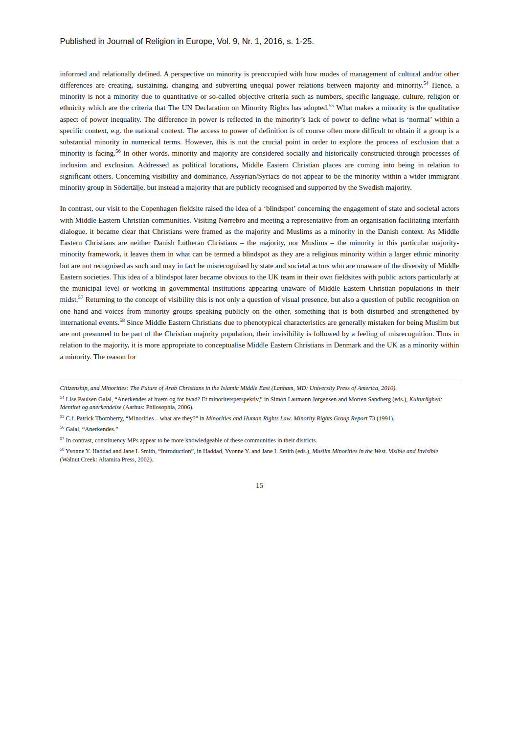Published in Journal of Religion in Europe, Vol. 9, Nr. 1, 2016, s. 1-25.
informed and relationally defined. A perspective on minority is preoccupied with how modes of management of cultural and/or other differences are creating, sustaining, changing and subverting unequal power relations between majority and minority.54 Hence, a minority is not a minority due to quantitative or so-called objective criteria such as numbers, specific language, culture, religion or ethnicity which are the criteria that The UN Declaration on Minority Rights has adopted.55 What makes a minority is the qualitative aspect of power inequality. The difference in power is reflected in the minority’s lack of power to define what is ‘normal’ within a specific context, e.g. the national context. The access to power of definition is of course often more difficult to obtain if a group is a substantial minority in numerical terms. However, this is not the crucial point in order to explore the process of exclusion that a minority is facing.56 In other words, minority and majority are considered socially and historically constructed through processes of inclusion and exclusion. Addressed as political locations, Middle Eastern Christian places are coming into being in relation to significant others. Concerning visibility and dominance, Assyrian/Syriacs do not appear to be the minority within a wider immigrant minority group in Södertälje, but instead a majority that are publicly recognised and supported by the Swedish majority.
In contrast, our visit to the Copenhagen fieldsite raised the idea of a ‘blindspot’ concerning the engagement of state and societal actors with Middle Eastern Christian communities. Visiting Nørrebro and meeting a representative from an organisation facilitating interfaith dialogue, it became clear that Christians were framed as the majority and Muslims as a minority in the Danish context. As Middle Eastern Christians are neither Danish Lutheran Christians – the majority, nor Muslims – the minority in this particular majority-minority framework, it leaves them in what can be termed a blindspot as they are a religious minority within a larger ethnic minority but are not recognised as such and may in fact be misrecognised by state and societal actors who are unaware of the diversity of Middle Eastern societies. This idea of a blindspot later became obvious to the UK team in their own fieldsites with public actors particularly at the municipal level or working in governmental institutions appearing unaware of Middle Eastern Christian populations in their midst.57 Returning to the concept of visibility this is not only a question of visual presence, but also a question of public recognition on one hand and voices from minority groups speaking publicly on the other, something that is both disturbed and strengthened by international events.58 Since Middle Eastern Christians due to phenotypical characteristics are generally mistaken for being Muslim but are not presumed to be part of the Christian majority population, their invisibility is followed by a feeling of misrecognition. Thus in relation to the majority, it is more appropriate to conceptualise Middle Eastern Christians in Denmark and the UK as a minority within a minority. The reason for
Citizenship, and Minorities: The Future of Arab Christians in the Islamic Middle East (Lanham, MD: University Press of America, 2010).
54 Lise Paulsen Galal, “Anerkendes af hvem og for hvad? Et minoritetsperspektiv,” in Simon Laumann Jørgensen and Morten Sandberg (eds.), Kulturlighed: Identitet og anerkendelse (Aarhus: Philosophia, 2006).
55 C.f. Patrick Thornberry, “Minorities – what are they?” in Minorities and Human Rights Law. Minority Rights Group Report 73 (1991).
56 Galal, “Anerkendes.”
57 In contrast, constituency MPs appear to be more knowledgeable of these communities in their districts.
58 Yvonne Y. Haddad and Jane I. Smith, “Introduction”, in Haddad, Yvonne Y. and Jane I. Smith (eds.), Muslim Minorities in the West. Visible and Invisible (Walnut Creek: Altamira Press, 2002).
15